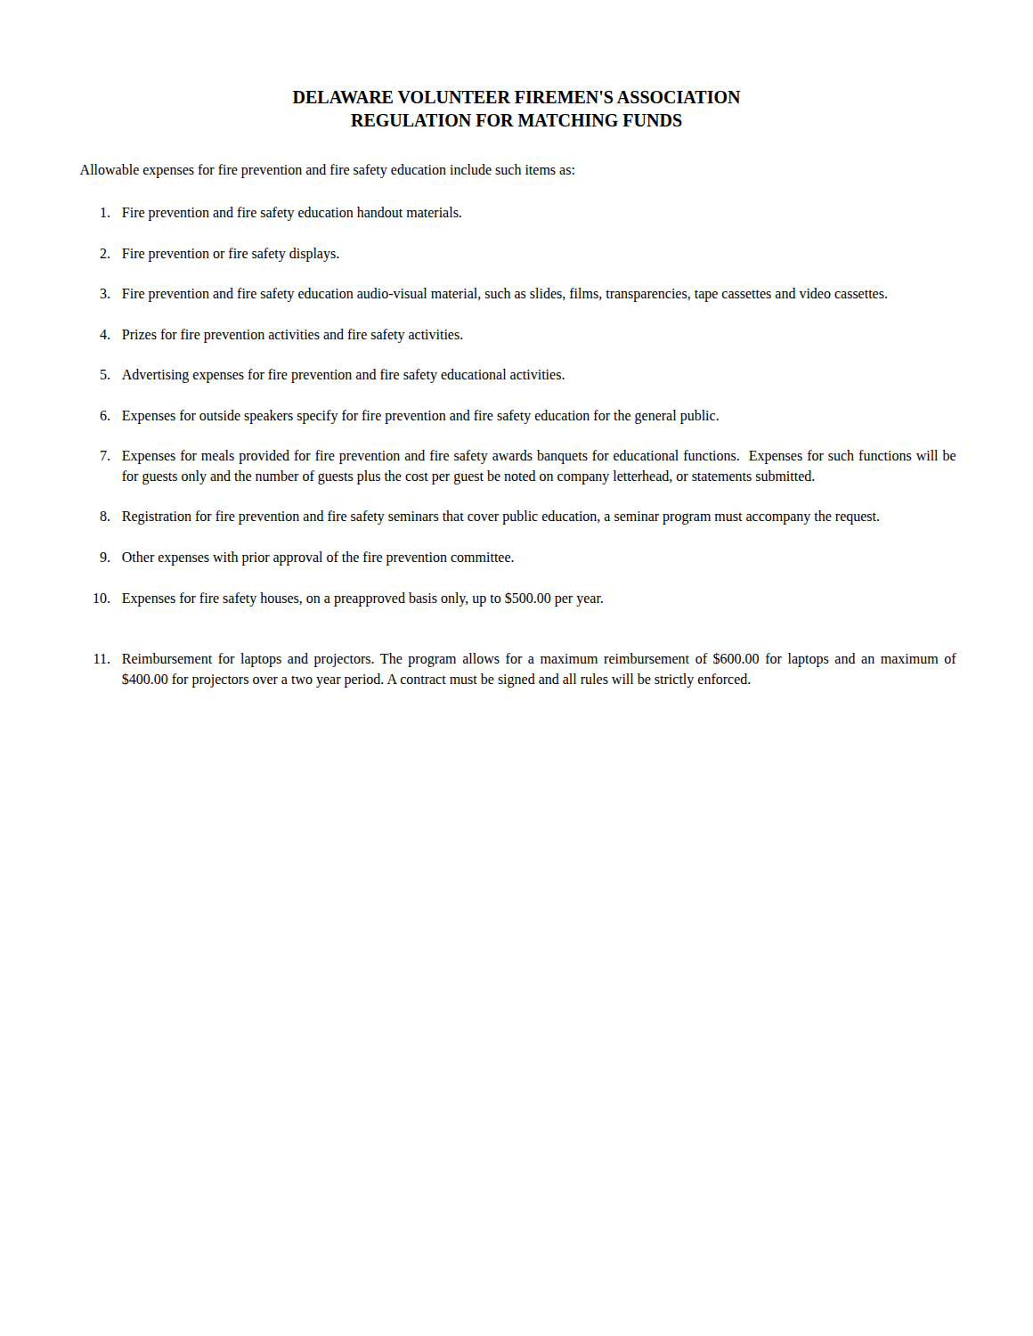DELAWARE VOLUNTEER FIREMEN'S ASSOCIATION
REGULATION FOR MATCHING FUNDS
Allowable expenses for fire prevention and fire safety education include such items as:
Fire prevention and fire safety education handout materials.
Fire prevention or fire safety displays.
Fire prevention and fire safety education audio-visual material, such as slides, films, transparencies, tape cassettes and video cassettes.
Prizes for fire prevention activities and fire safety activities.
Advertising expenses for fire prevention and fire safety educational activities.
Expenses for outside speakers specify for fire prevention and fire safety education for the general public.
Expenses for meals provided for fire prevention and fire safety awards banquets for educational functions. Expenses for such functions will be for guests only and the number of guests plus the cost per guest be noted on company letterhead, or statements submitted.
Registration for fire prevention and fire safety seminars that cover public education, a seminar program must accompany the request.
Other expenses with prior approval of the fire prevention committee.
Expenses for fire safety houses, on a preapproved basis only, up to $500.00 per year.
Reimbursement for laptops and projectors. The program allows for a maximum reimbursement of $600.00 for laptops and an maximum of $400.00 for projectors over a two year period. A contract must be signed and all rules will be strictly enforced.